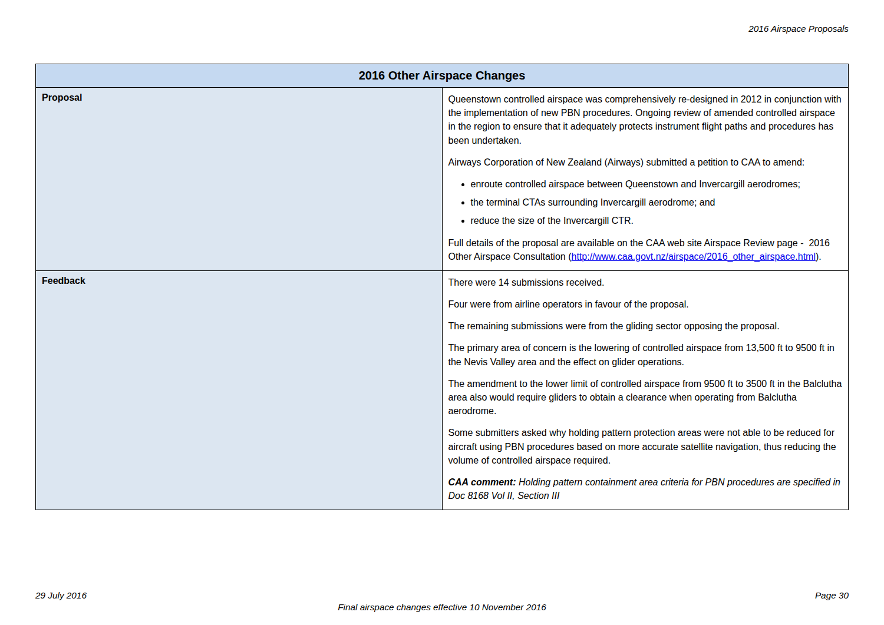2016 Airspace Proposals
| 2016 Other Airspace Changes |
| Proposal | Queenstown controlled airspace was comprehensively re-designed in 2012 in conjunction with the implementation of new PBN procedures. Ongoing review of amended controlled airspace in the region to ensure that it adequately protects instrument flight paths and procedures has been undertaken. Airways Corporation of New Zealand (Airways) submitted a petition to CAA to amend: enroute controlled airspace between Queenstown and Invercargill aerodromes; the terminal CTAs surrounding Invercargill aerodrome; and reduce the size of the Invercargill CTR. Full details of the proposal are available on the CAA web site Airspace Review page - 2016 Other Airspace Consultation ( http://www.caa.govt.nz/airspace/2016_other_airspace.html ). |
| Feedback | There were 14 submissions received. Four were from airline operators in favour of the proposal. The remaining submissions were from the gliding sector opposing the proposal. The primary area of concern is the lowering of controlled airspace from 13,500 ft to 9500 ft in the Nevis Valley area and the effect on glider operations. The amendment to the lower limit of controlled airspace from 9500 ft to 3500 ft in the Balclutha area also would require gliders to obtain a clearance when operating from Balclutha aerodrome. Some submitters asked why holding pattern protection areas were not able to be reduced for aircraft using PBN procedures based on more accurate satellite navigation, thus reducing the volume of controlled airspace required. CAA comment: Holding pattern containment area criteria for PBN procedures are specified in Doc 8168 Vol II, Section III |
29 July 2016 Page 30
Final airspace changes effective 10 November 2016